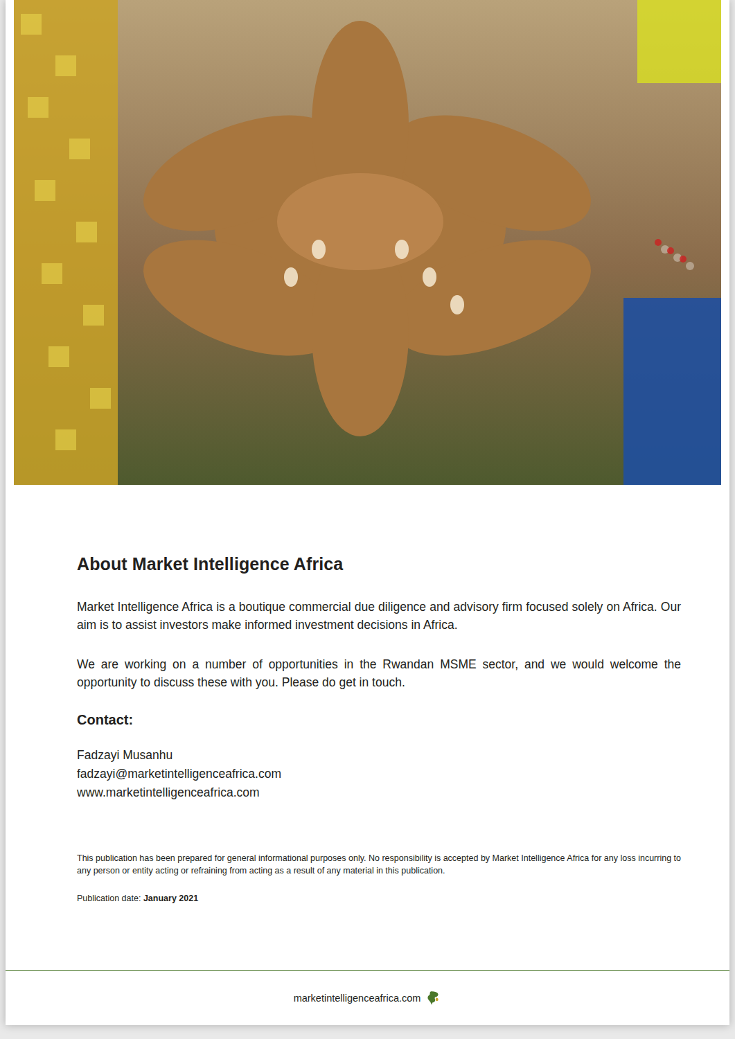About Market Intelligence Africa
Market Intelligence Africa is a boutique commercial due diligence and advisory firm focused solely on Africa. Our aim is to assist investors make informed investment decisions in Africa.
We are working on a number of opportunities in the Rwandan MSME sector, and we would welcome the opportunity to discuss these with you. Please do get in touch.
Contact:
Fadzayi Musanhu
fadzayi@marketintelligenceafrica.com
www.marketintelligenceafrica.com
This publication has been prepared for general informational purposes only. No responsibility is accepted by Market Intelligence Africa for any loss incurring to any person or entity acting or refraining from acting as a result of any material in this publication.
Publication date: January 2021
marketintelligenceafrica.com